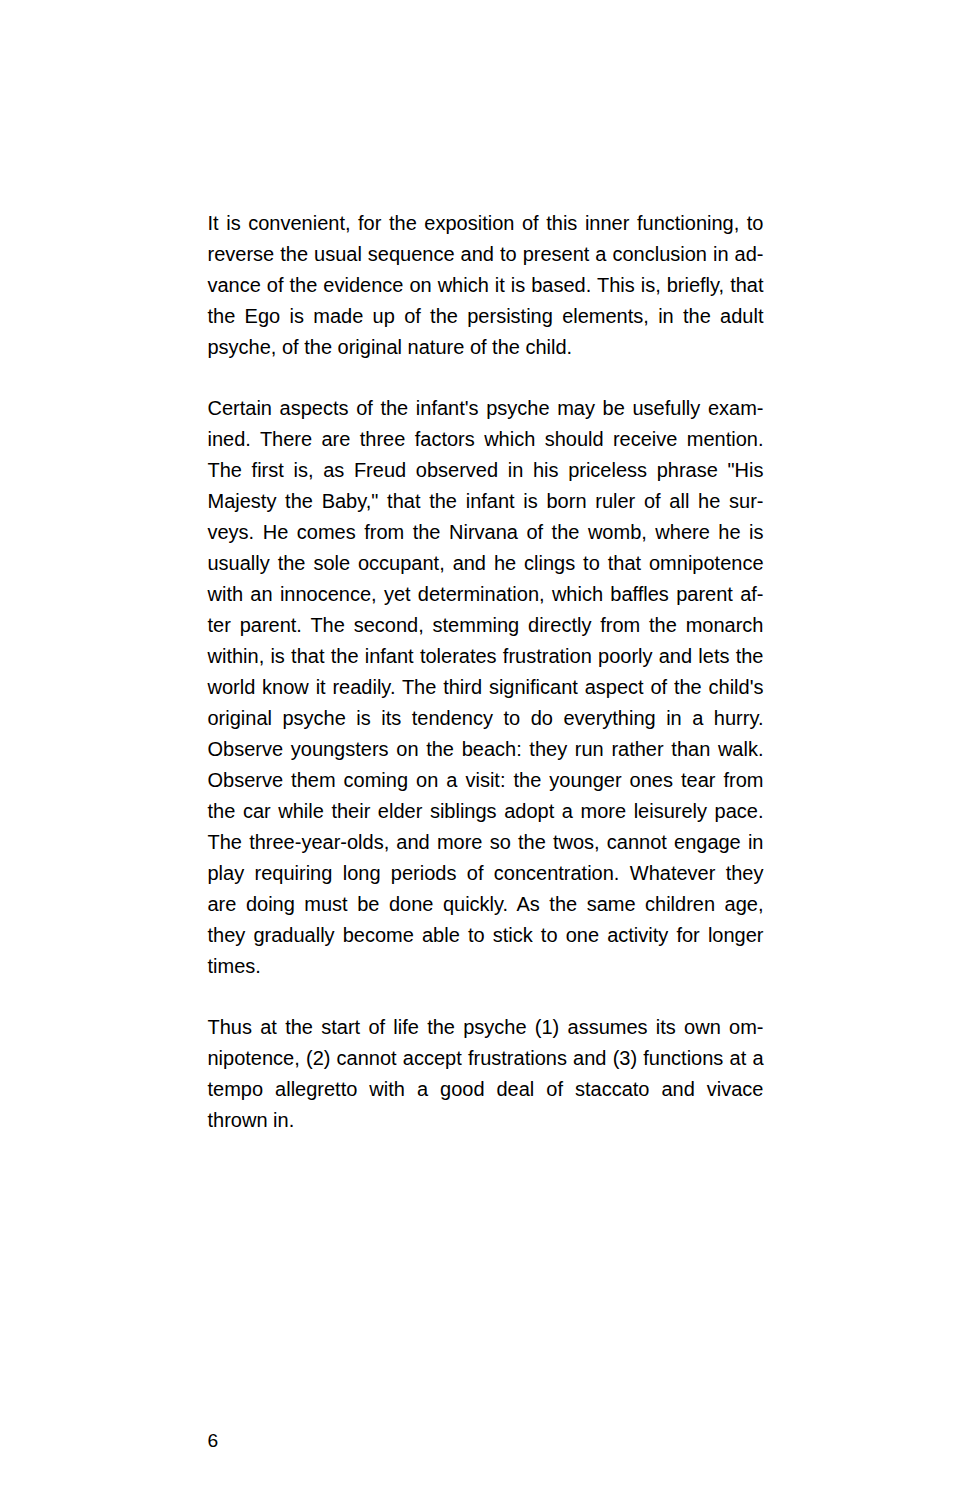It is convenient, for the exposition of this inner functioning, to reverse the usual sequence and to present a conclusion in advance of the evidence on which it is based. This is, briefly, that the Ego is made up of the persisting elements, in the adult psyche, of the original nature of the child.
Certain aspects of the infant's psyche may be usefully examined. There are three factors which should receive mention. The first is, as Freud observed in his priceless phrase "His Majesty the Baby," that the infant is born ruler of all he surveys. He comes from the Nirvana of the womb, where he is usually the sole occupant, and he clings to that omnipotence with an innocence, yet determination, which baffles parent after parent. The second, stemming directly from the monarch within, is that the infant tolerates frustration poorly and lets the world know it readily. The third significant aspect of the child's original psyche is its tendency to do everything in a hurry. Observe youngsters on the beach: they run rather than walk. Observe them coming on a visit: the younger ones tear from the car while their elder siblings adopt a more leisurely pace. The three-year-olds, and more so the twos, cannot engage in play requiring long periods of concentration. Whatever they are doing must be done quickly. As the same children age, they gradually become able to stick to one activity for longer times.
Thus at the start of life the psyche (1) assumes its own omnipotence, (2) cannot accept frustrations and (3) functions at a tempo allegretto with a good deal of staccato and vivace thrown in.
6